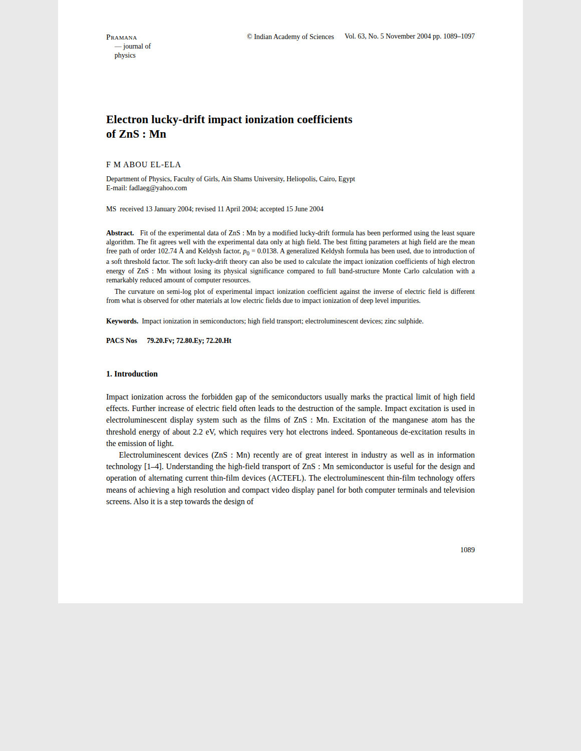Pramana — journal of physics
© Indian Academy of Sciences
Vol. 63, No. 5 November 2004 pp. 1089–1097
Electron lucky-drift impact ionization coefficients
of ZnS : Mn
F M ABOU EL-ELA
Department of Physics, Faculty of Girls, Ain Shams University, Heliopolis, Cairo, Egypt E-mail: fadlaeg@yahoo.com
MS received 13 January 2004; revised 11 April 2004; accepted 15 June 2004
Abstract. Fit of the experimental data of ZnS : Mn by a modified lucky-drift formula has been performed using the least square algorithm. The fit agrees well with the experimental data only at high field. The best fitting parameters at high field are the mean free path of order 102.74 Å and Keldysh factor, p0 = 0.0138. A generalized Keldysh formula has been used, due to introduction of a soft threshold factor. The soft lucky-drift theory can also be used to calculate the impact ionization coefficients of high electron energy of ZnS : Mn without losing its physical significance compared to full band-structure Monte Carlo calculation with a remarkably reduced amount of computer resources.
The curvature on semi-log plot of experimental impact ionization coefficient against the inverse of electric field is different from what is observed for other materials at low electric fields due to impact ionization of deep level impurities.
Keywords. Impact ionization in semiconductors; high field transport; electroluminescent devices; zinc sulphide.
PACS Nos 79.20.Fv; 72.80.Ey; 72.20.Ht
1. Introduction
Impact ionization across the forbidden gap of the semiconductors usually marks the practical limit of high field effects. Further increase of electric field often leads to the destruction of the sample. Impact excitation is used in electroluminescent display system such as the films of ZnS : Mn. Excitation of the manganese atom has the threshold energy of about 2.2 eV, which requires very hot electrons indeed. Spontaneous de-excitation results in the emission of light.
Electroluminescent devices (ZnS : Mn) recently are of great interest in industry as well as in information technology [1–4]. Understanding the high-field transport of ZnS : Mn semiconductor is useful for the design and operation of alternating current thin-film devices (ACTEFL). The electroluminescent thin-film technology offers means of achieving a high resolution and compact video display panel for both computer terminals and television screens. Also it is a step towards the design of
1089